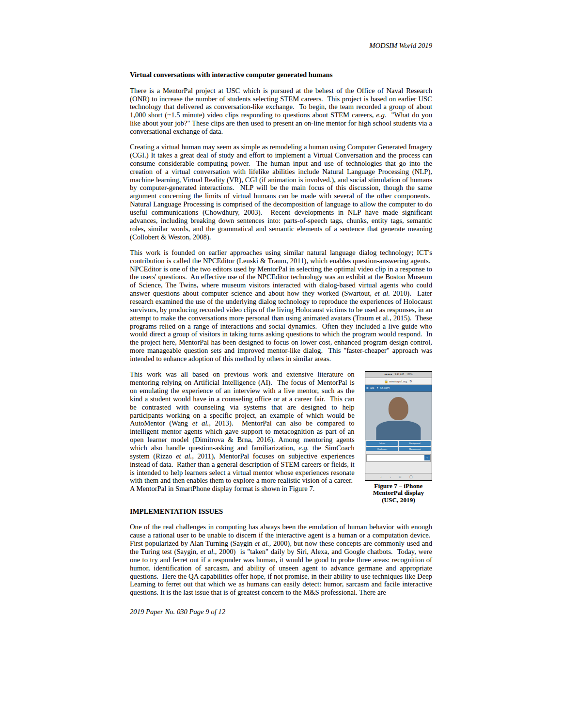MODSIM World 2019
Virtual conversations with interactive computer generated humans
There is a MentorPal project at USC which is pursued at the behest of the Office of Naval Research (ONR) to increase the number of students selecting STEM careers. This project is based on earlier USC technology that delivered as conversation-like exchange. To begin, the team recorded a group of about 1,000 short (~1.5 minute) video clips responding to questions about STEM careers, e.g. "What do you like about your job?" These clips are then used to present an on-line mentor for high school students via a conversational exchange of data.
Creating a virtual human may seem as simple as remodeling a human using Computer Generated Imagery (CGI.) It takes a great deal of study and effort to implement a Virtual Conversation and the process can consume considerable computing power. The human input and use of technologies that go into the creation of a virtual conversation with lifelike abilities include Natural Language Processing (NLP), machine learning, Virtual Reality (VR), CGI (if animation is involved.), and social stimulation of humans by computer-generated interactions. NLP will be the main focus of this discussion, though the same argument concerning the limits of virtual humans can be made with several of the other components. Natural Language Processing is comprised of the decomposition of language to allow the computer to do useful communications (Chowdhury, 2003). Recent developments in NLP have made significant advances, including breaking down sentences into: parts-of-speech tags, chunks, entity tags, semantic roles, similar words, and the grammatical and semantic elements of a sentence that generate meaning (Collobert & Weston, 2008).
This work is founded on earlier approaches using similar natural language dialog technology; ICT's contribution is called the NPCEditor (Leuski & Traum, 2011), which enables question-answering agents. NPCEditor is one of the two editors used by MentorPal in selecting the optimal video clip in a response to the users' questions. An effective use of the NPCEditor technology was an exhibit at the Boston Museum of Science, The Twins, where museum visitors interacted with dialog-based virtual agents who could answer questions about computer science and about how they worked (Swartout, et al. 2010). Later research examined the use of the underlying dialog technology to reproduce the experiences of Holocaust survivors, by producing recorded video clips of the living Holocaust victims to be used as responses, in an attempt to make the conversations more personal than using animated avatars (Traum et al., 2015). These programs relied on a range of interactions and social dynamics. Often they included a live guide who would direct a group of visitors in taking turns asking questions to which the program would respond. In the project here, MentorPal has been designed to focus on lower cost, enhanced program design control, more manageable question sets and improved mentor-like dialog. This "faster-cheaper" approach was intended to enhance adoption of this method by others in similar areas.
●●●●● 9:41 AM 100%
🔒 mentorpal.org ↻
☰ Ask ● US Navy
Advice
Background
Challenges
Management
→
‹ › □ ▢
Figure 7 – iPhone MentorPal display
(USC, 2019)
This work was all based on previous work and extensive literature on mentoring relying on Artificial Intelligence (AI). The focus of MentorPal is on emulating the experience of an interview with a live mentor, such as the kind a student would have in a counseling office or at a career fair. This can be contrasted with counseling via systems that are designed to help participants working on a specific project, an example of which would be AutoMentor (Wang et al., 2013). MentorPal can also be compared to intelligent mentor agents which gave support to metacognition as part of an open learner model (Dimitrova & Brna, 2016). Among mentoring agents which also handle question-asking and familiarization, e.g. the SimCoach system (Rizzo et al., 2011), MentorPal focuses on subjective experiences instead of data. Rather than a general description of STEM careers or fields, it is intended to help learners select a virtual mentor whose experiences resonate with them and then enables them to explore a more realistic vision of a career. A MentorPal in SmartPhone display format is shown in Figure 7.
IMPLEMENTATION ISSUES
One of the real challenges in computing has always been the emulation of human behavior with enough cause a rational user to be unable to discern if the interactive agent is a human or a computation device. First popularized by Alan Turning (Saygin et al., 2000), but now these concepts are commonly used and the Turing test (Saygin, et al., 2000) is "taken" daily by Siri, Alexa, and Google chatbots. Today, were one to try and ferret out if a responder was human, it would be good to probe three areas: recognition of humor, identification of sarcasm, and ability of unseen agent to advance germane and appropriate questions. Here the QA capabilities offer hope, if not promise, in their ability to use techniques like Deep Learning to ferret out that which we as humans can easily detect: humor, sarcasm and facile interactive questions. It is the last issue that is of greatest concern to the M&S professional. There are
2019 Paper No. 030 Page 9 of 12